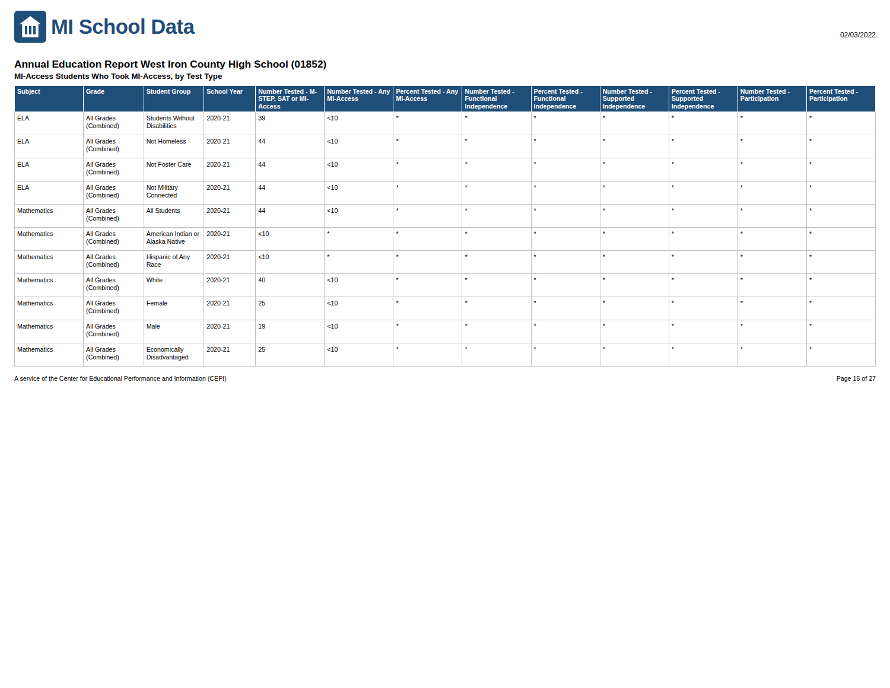MI School Data
02/03/2022
Annual Education Report West Iron County High School (01852)
MI-Access Students Who Took MI-Access, by Test Type
| Subject | Grade | Student Group | School Year | Number Tested - M-STEP, SAT or MI-Access | Number Tested - Any MI-Access | Percent Tested - Any MI-Access | Number Tested - Functional Independence | Percent Tested - Functional Independence | Number Tested - Supported Independence | Percent Tested - Supported Independence | Number Tested - Participation | Percent Tested - Participation |
| --- | --- | --- | --- | --- | --- | --- | --- | --- | --- | --- | --- | --- |
| ELA | All Grades (Combined) | Students Without Disabilities | 2020-21 | 39 | <10 | * | * | * | * | * | * | * |
| ELA | All Grades (Combined) | Not Homeless | 2020-21 | 44 | <10 | * | * | * | * | * | * | * |
| ELA | All Grades (Combined) | Not Foster Care | 2020-21 | 44 | <10 | * | * | * | * | * | * | * |
| ELA | All Grades (Combined) | Not Military Connected | 2020-21 | 44 | <10 | * | * | * | * | * | * | * |
| Mathematics | All Grades (Combined) | All Students | 2020-21 | 44 | <10 | * | * | * | * | * | * | * |
| Mathematics | All Grades (Combined) | American Indian or Alaska Native | 2020-21 | <10 | * | * | * | * | * | * | * | * |
| Mathematics | All Grades (Combined) | Hispanic of Any Race | 2020-21 | <10 | * | * | * | * | * | * | * | * |
| Mathematics | All Grades (Combined) | White | 2020-21 | 40 | <10 | * | * | * | * | * | * | * |
| Mathematics | All Grades (Combined) | Female | 2020-21 | 25 | <10 | * | * | * | * | * | * | * |
| Mathematics | All Grades (Combined) | Male | 2020-21 | 19 | <10 | * | * | * | * | * | * | * |
| Mathematics | All Grades (Combined) | Economically Disadvantaged | 2020-21 | 25 | <10 | * | * | * | * | * | * | * |
A service of the Center for Educational Performance and Information (CEPI)
Page 15 of 27